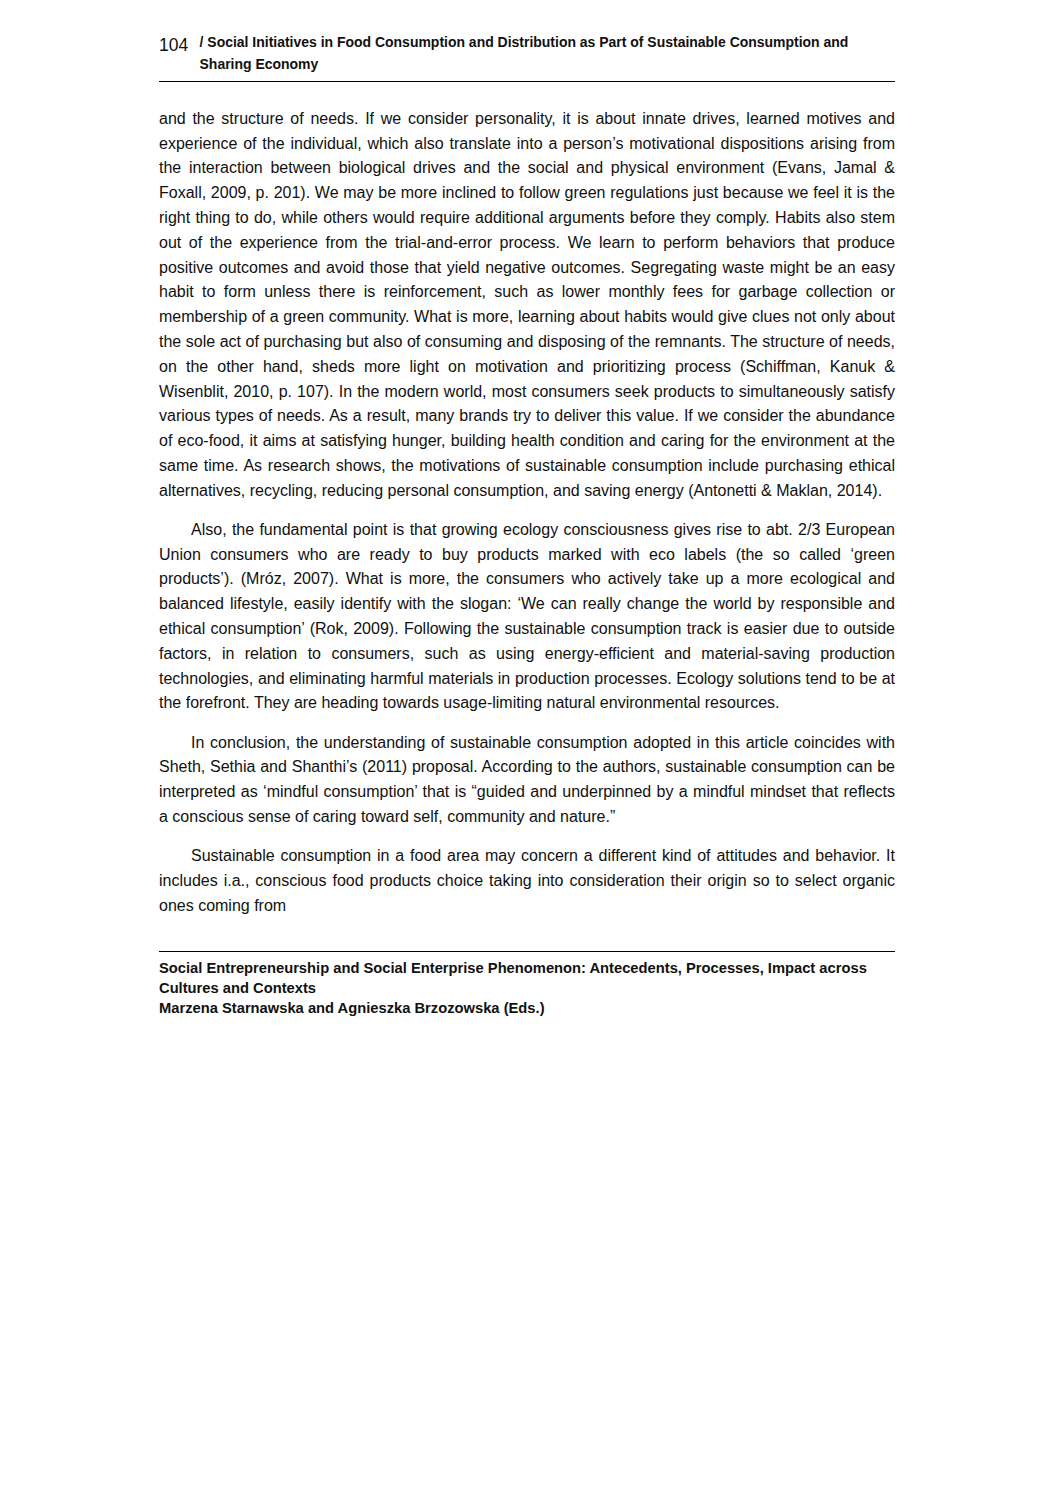104 / Social Initiatives in Food Consumption and Distribution as Part of Sustainable Consumption and Sharing Economy
and the structure of needs. If we consider personality, it is about innate drives, learned motives and experience of the individual, which also translate into a person’s motivational dispositions arising from the interaction between biological drives and the social and physical environment (Evans, Jamal & Foxall, 2009, p. 201). We may be more inclined to follow green regulations just because we feel it is the right thing to do, while others would require additional arguments before they comply. Habits also stem out of the experience from the trial-and-error process. We learn to perform behaviors that produce positive outcomes and avoid those that yield negative outcomes. Segregating waste might be an easy habit to form unless there is reinforcement, such as lower monthly fees for garbage collection or membership of a green community. What is more, learning about habits would give clues not only about the sole act of purchasing but also of consuming and disposing of the remnants. The structure of needs, on the other hand, sheds more light on motivation and prioritizing process (Schiffman, Kanuk & Wisenblit, 2010, p. 107). In the modern world, most consumers seek products to simultaneously satisfy various types of needs. As a result, many brands try to deliver this value. If we consider the abundance of eco-food, it aims at satisfying hunger, building health condition and caring for the environment at the same time. As research shows, the motivations of sustainable consumption include purchasing ethical alternatives, recycling, reducing personal consumption, and saving energy (Antonetti & Maklan, 2014).
Also, the fundamental point is that growing ecology consciousness gives rise to abt. 2/3 European Union consumers who are ready to buy products marked with eco labels (the so called ‘green products’). (Mróz, 2007). What is more, the consumers who actively take up a more ecological and balanced lifestyle, easily identify with the slogan: ‘We can really change the world by responsible and ethical consumption’ (Rok, 2009). Following the sustainable consumption track is easier due to outside factors, in relation to consumers, such as using energy-efficient and material-saving production technologies, and eliminating harmful materials in production processes. Ecology solutions tend to be at the forefront. They are heading towards usage-limiting natural environmental resources.
In conclusion, the understanding of sustainable consumption adopted in this article coincides with Sheth, Sethia and Shanthi’s (2011) proposal. According to the authors, sustainable consumption can be interpreted as ‘mindful consumption’ that is “guided and underpinned by a mindful mindset that reflects a conscious sense of caring toward self, community and nature.”
Sustainable consumption in a food area may concern a different kind of attitudes and behavior. It includes i.a., conscious food products choice taking into consideration their origin so to select organic ones coming from
Social Entrepreneurship and Social Enterprise Phenomenon: Antecedents, Processes, Impact across Cultures and Contexts
Marzena Starnawska and Agnieszka Brzozowska (Eds.)